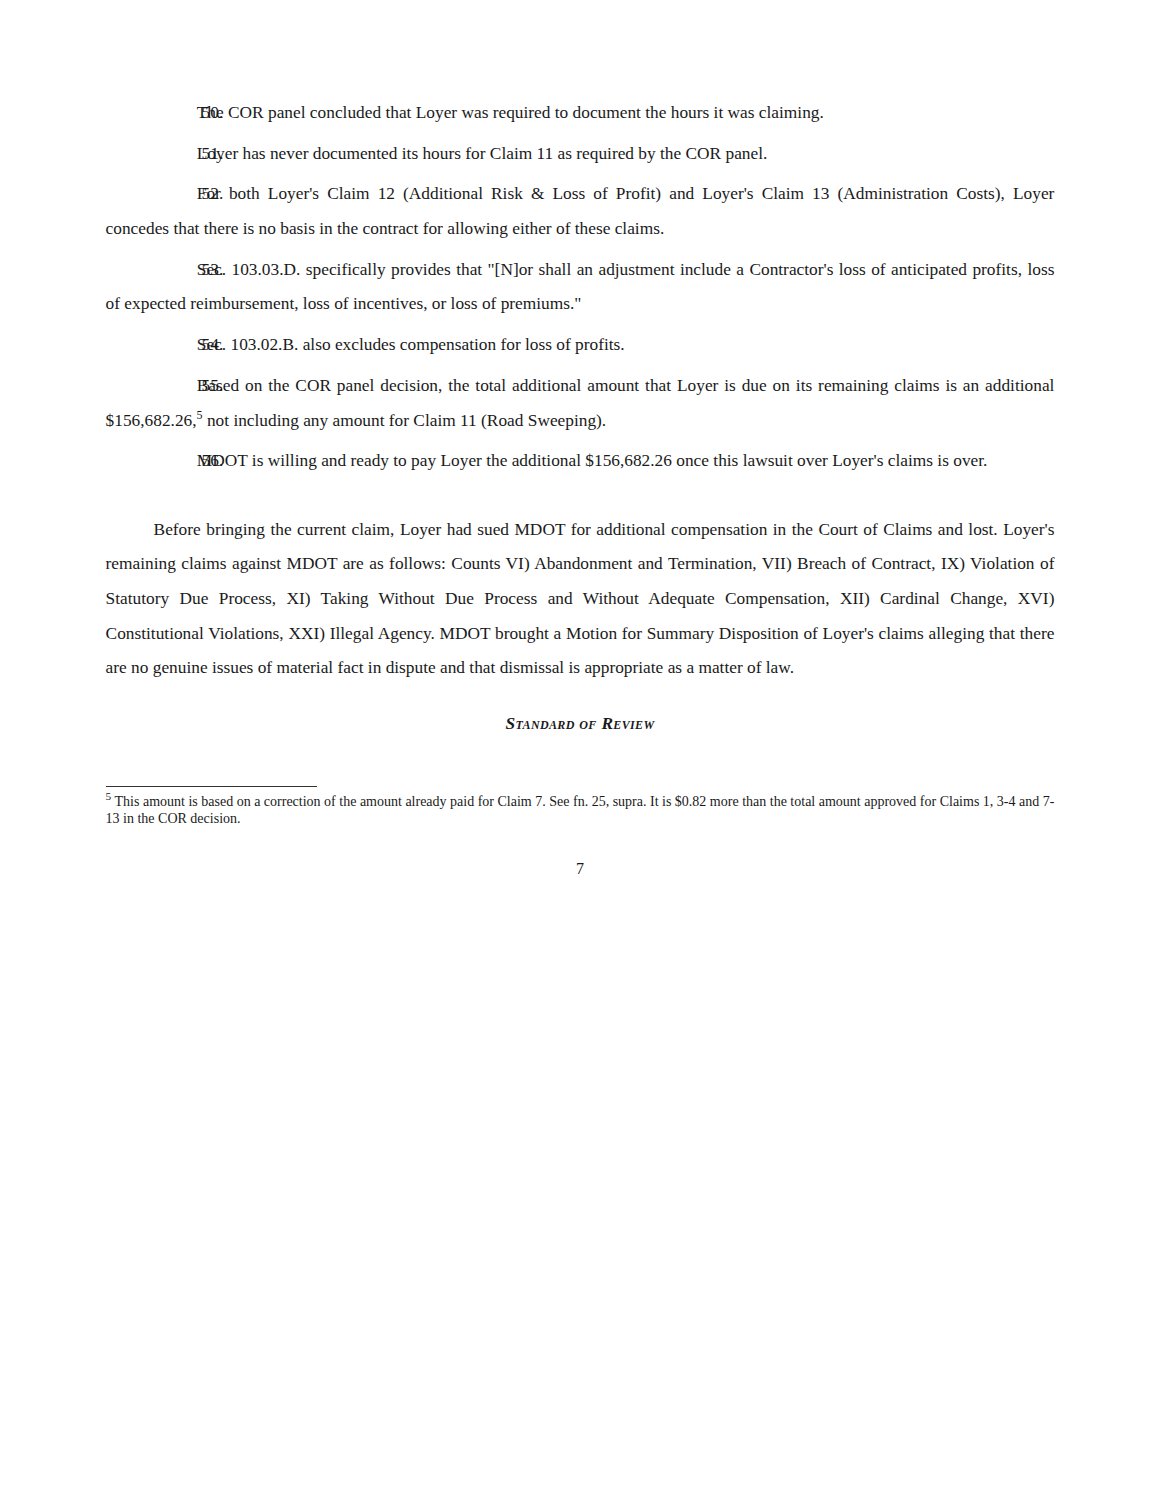50. The COR panel concluded that Loyer was required to document the hours it was claiming.
51. Loyer has never documented its hours for Claim 11 as required by the COR panel.
52. For both Loyer's Claim 12 (Additional Risk & Loss of Profit) and Loyer's Claim 13 (Administration Costs), Loyer concedes that there is no basis in the contract for allowing either of these claims.
53. Sec. 103.03.D. specifically provides that "[N]or shall an adjustment include a Contractor's loss of anticipated profits, loss of expected reimbursement, loss of incentives, or loss of premiums."
54. Sec. 103.02.B. also excludes compensation for loss of profits.
55. Based on the COR panel decision, the total additional amount that Loyer is due on its remaining claims is an additional $156,682.26,5 not including any amount for Claim 11 (Road Sweeping).
56. MDOT is willing and ready to pay Loyer the additional $156,682.26 once this lawsuit over Loyer's claims is over.
Before bringing the current claim, Loyer had sued MDOT for additional compensation in the Court of Claims and lost. Loyer's remaining claims against MDOT are as follows: Counts VI) Abandonment and Termination, VII) Breach of Contract, IX) Violation of Statutory Due Process, XI) Taking Without Due Process and Without Adequate Compensation, XII) Cardinal Change, XVI) Constitutional Violations, XXI) Illegal Agency. MDOT brought a Motion for Summary Disposition of Loyer's claims alleging that there are no genuine issues of material fact in dispute and that dismissal is appropriate as a matter of law.
Standard of Review
5 This amount is based on a correction of the amount already paid for Claim 7. See fn. 25, supra. It is $0.82 more than the total amount approved for Claims 1, 3-4 and 7-13 in the COR decision.
7